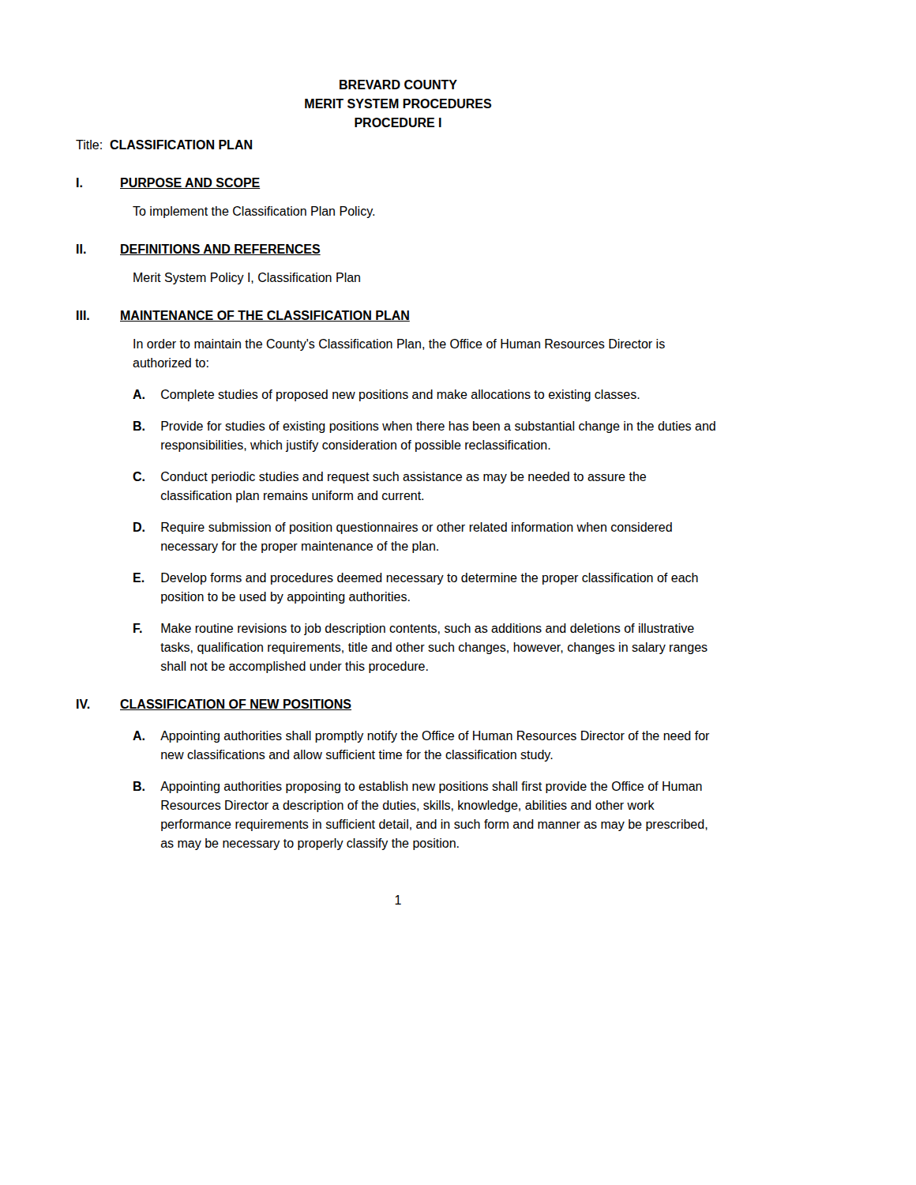BREVARD COUNTY MERIT SYSTEM PROCEDURES PROCEDURE I
Title: CLASSIFICATION PLAN
I. PURPOSE AND SCOPE
To implement the Classification Plan Policy.
II. DEFINITIONS AND REFERENCES
Merit System Policy I, Classification Plan
III. MAINTENANCE OF THE CLASSIFICATION PLAN
In order to maintain the County's Classification Plan, the Office of Human Resources Director is authorized to:
A. Complete studies of proposed new positions and make allocations to existing classes.
B. Provide for studies of existing positions when there has been a substantial change in the duties and responsibilities, which justify consideration of possible reclassification.
C. Conduct periodic studies and request such assistance as may be needed to assure the classification plan remains uniform and current.
D. Require submission of position questionnaires or other related information when considered necessary for the proper maintenance of the plan.
E. Develop forms and procedures deemed necessary to determine the proper classification of each position to be used by appointing authorities.
F. Make routine revisions to job description contents, such as additions and deletions of illustrative tasks, qualification requirements, title and other such changes, however, changes in salary ranges shall not be accomplished under this procedure.
IV. CLASSIFICATION OF NEW POSITIONS
A. Appointing authorities shall promptly notify the Office of Human Resources Director of the need for new classifications and allow sufficient time for the classification study.
B. Appointing authorities proposing to establish new positions shall first provide the Office of Human Resources Director a description of the duties, skills, knowledge, abilities and other work performance requirements in sufficient detail, and in such form and manner as may be prescribed, as may be necessary to properly classify the position.
1